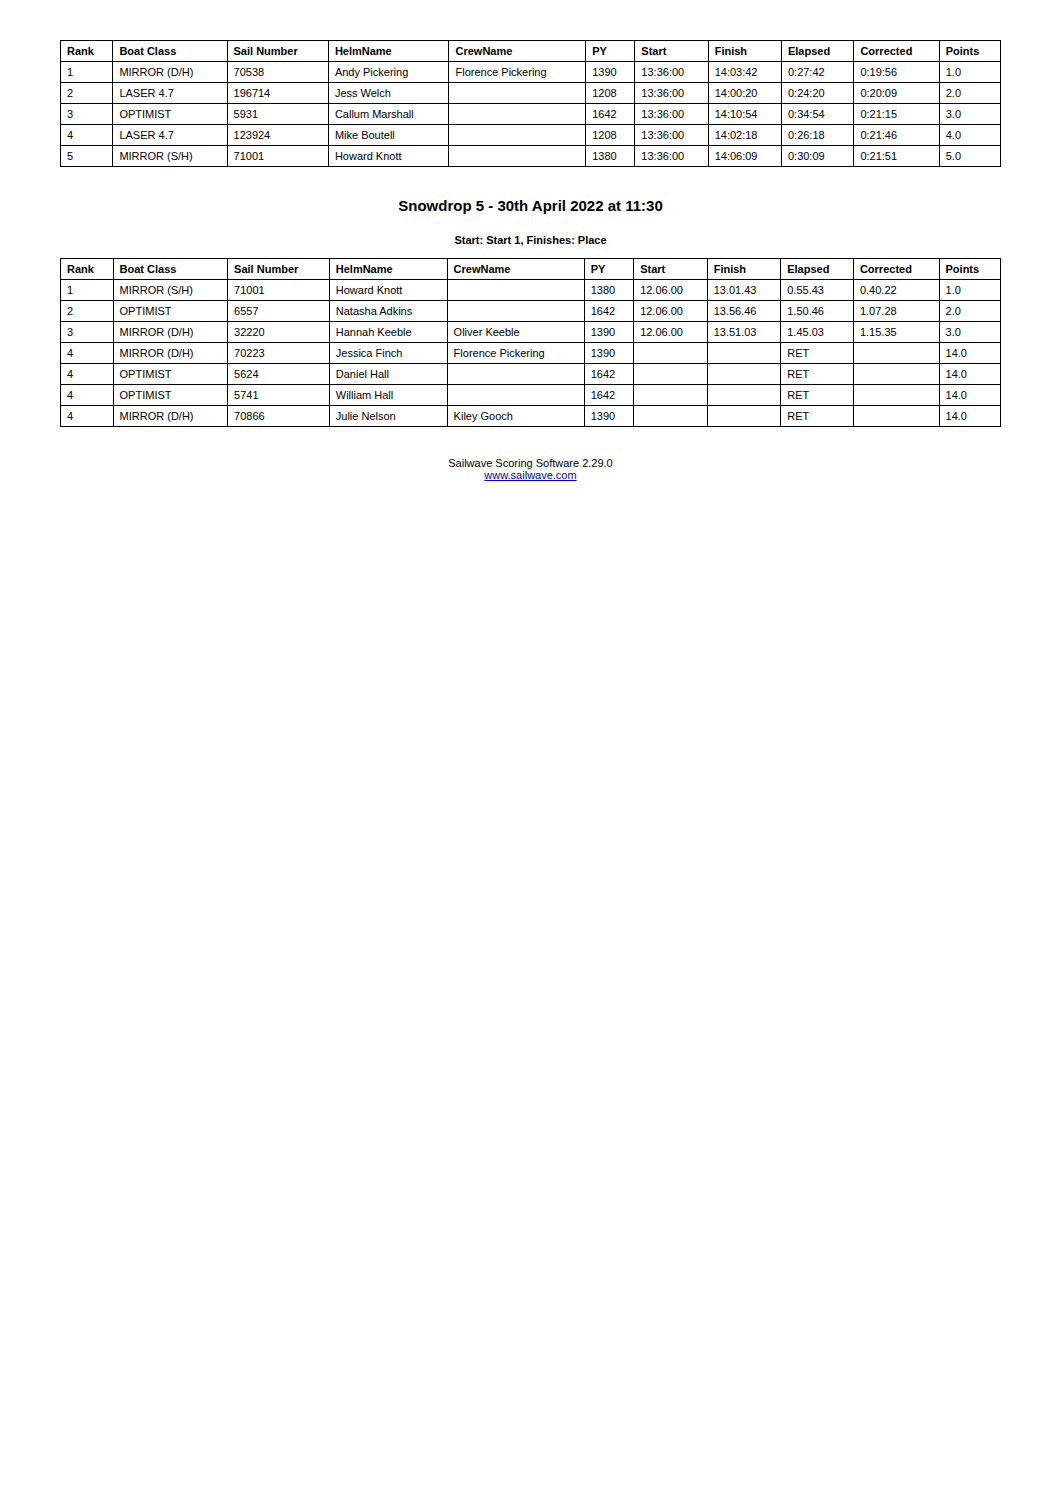| Rank | Boat Class | Sail Number | HelmName | CrewName | PY | Start | Finish | Elapsed | Corrected | Points |
| --- | --- | --- | --- | --- | --- | --- | --- | --- | --- | --- |
| 1 | MIRROR (D/H) | 70538 | Andy Pickering | Florence Pickering | 1390 | 13:36:00 | 14:03:42 | 0:27:42 | 0:19:56 | 1.0 |
| 2 | LASER 4.7 | 196714 | Jess Welch | | 1208 | 13:36:00 | 14:00:20 | 0:24:20 | 0:20:09 | 2.0 |
| 3 | OPTIMIST | 5931 | Callum Marshall | | 1642 | 13:36:00 | 14:10:54 | 0:34:54 | 0:21:15 | 3.0 |
| 4 | LASER 4.7 | 123924 | Mike Boutell | | 1208 | 13:36:00 | 14:02:18 | 0:26:18 | 0:21:46 | 4.0 |
| 5 | MIRROR (S/H) | 71001 | Howard Knott | | 1380 | 13:36:00 | 14:06:09 | 0:30:09 | 0:21:51 | 5.0 |
Snowdrop 5 - 30th April 2022 at 11:30
Start: Start 1, Finishes: Place
| Rank | Boat Class | Sail Number | HelmName | CrewName | PY | Start | Finish | Elapsed | Corrected | Points |
| --- | --- | --- | --- | --- | --- | --- | --- | --- | --- | --- |
| 1 | MIRROR (S/H) | 71001 | Howard Knott | | 1380 | 12.06.00 | 13.01.43 | 0.55.43 | 0.40.22 | 1.0 |
| 2 | OPTIMIST | 6557 | Natasha Adkins | | 1642 | 12.06.00 | 13.56.46 | 1.50.46 | 1.07.28 | 2.0 |
| 3 | MIRROR (D/H) | 32220 | Hannah Keeble | Oliver Keeble | 1390 | 12.06.00 | 13.51.03 | 1.45.03 | 1.15.35 | 3.0 |
| 4 | MIRROR (D/H) | 70223 | Jessica Finch | Florence Pickering | 1390 | | | RET | | 14.0 |
| 4 | OPTIMIST | 5624 | Daniel Hall | | 1642 | | | RET | | 14.0 |
| 4 | OPTIMIST | 5741 | William Hall | | 1642 | | | RET | | 14.0 |
| 4 | MIRROR (D/H) | 70866 | Julie Nelson | Kiley Gooch | 1390 | | | RET | | 14.0 |
Sailwave Scoring Software 2.29.0
www.sailwave.com